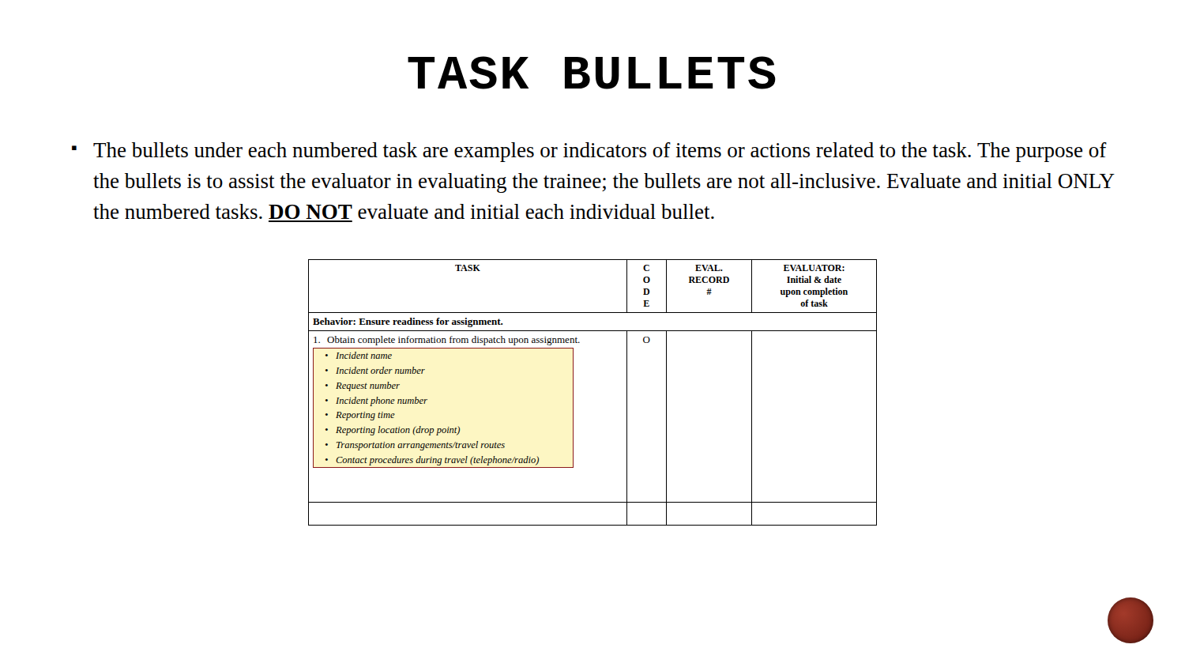TASK BULLETS
The bullets under each numbered task are examples or indicators of items or actions related to the task. The purpose of the bullets is to assist the evaluator in evaluating the trainee; the bullets are not all-inclusive. Evaluate and initial ONLY the numbered tasks. DO NOT evaluate and initial each individual bullet.
| TASK | C O D E | EVAL. RECORD # | EVALUATOR: Initial & date upon completion of task |
| --- | --- | --- | --- |
| Behavior: Ensure readiness for assignment. |
| 1. Obtain complete information from dispatch upon assignment. Incident name Incident order number Request number Incident phone number Reporting time Reporting location (drop point) Transportation arrangements/travel routes Contact procedures during travel (telephone/radio) | O | | |